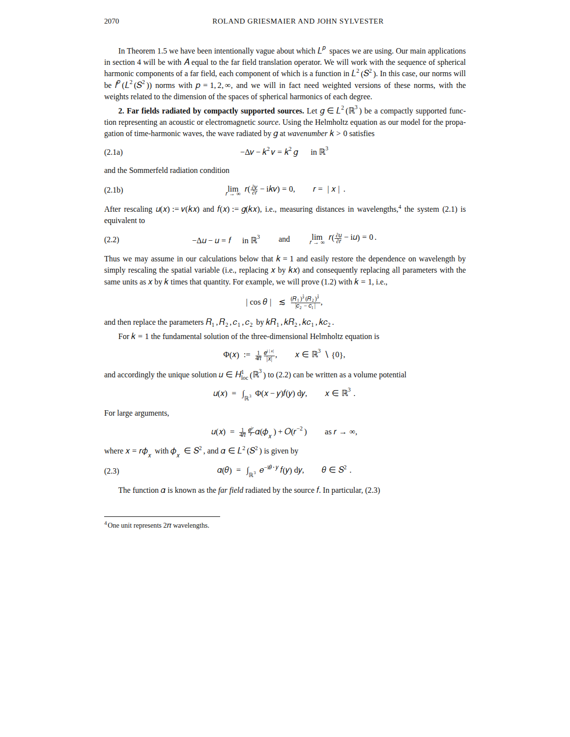2070 ROLAND GRIESMAIER AND JOHN SYLVESTER
In Theorem 1.5 we have been intentionally vague about which Lp spaces we are using. Our main applications in section 4 will be with A equal to the far field translation operator. We will work with the sequence of spherical harmonic components of a far field, each component of which is a function in L2(S2). In this case, our norms will be lp(L2(S2)) norms with p=1,2,∞, and we will in fact need weighted versions of these norms, with the weights related to the dimension of the spaces of spherical harmonics of each degree.
2. Far fields radiated by compactly supported sources. Let g∈L2(ℝ3) be a compactly supported function representing an acoustic or electromagnetic source. Using the Helmholtz equation as our model for the propagation of time-harmonic waves, the wave radiated by g at wavenumber k>0 satisfies
(2.1a) −Δv −k2v = k2g in ℝ3
and the Sommerfeld radiation condition
(2.1b) lim r→∞ r ( ∂v∂r − ikv ) =0, r=|x|.
After rescaling u(x):=v(kx) and f(x):=g(kx), i.e., measuring distances in wavelengths,4 the system (2.1) is equivalent to
(2.2) −Δu−u=f in ℝ3 and lim r→∞ r ( ∂u∂r − iu ) =0.
Thus we may assume in our calculations below that k=1 and easily restore the dependence on wavelength by simply rescaling the spatial variable (i.e., replacing x by kx) and consequently replacing all parameters with the same units as x by k times that quantity. For example, we will prove (1.2) with k=1, i.e.,
|cosθ| ≲ (R1)32 (R2)32 |c2−c1| ,
and then replace the parameters R1,R2,c1,c2 by kR1,kR2,kc1,kc2.
For k=1 the fundamental solution of the three-dimensional Helmholtz equation is
Φ(x) := 14π ei|x||x| , x∈ℝ3∖{0},
and accordingly the unique solution u∈Hloc1(ℝ3) to (2.2) can be written as a volume potential
u(x) = ∫ℝ3 Φ(x−y)f(y) dy, x∈ℝ3.
For large arguments,
u(x) = 14π eirr α(ϕx) + O(r−2) as r→∞,
where x=rϕx with ϕx∈S2, and α∈L2(S2) is given by
(2.3) α(θ) = ∫ℝ3 e−iθ⋅y f(y) dy, θ∈S2.
The function α is known as the far field radiated by the source f. In particular, (2.3)
4 One unit represents 2π wavelengths.